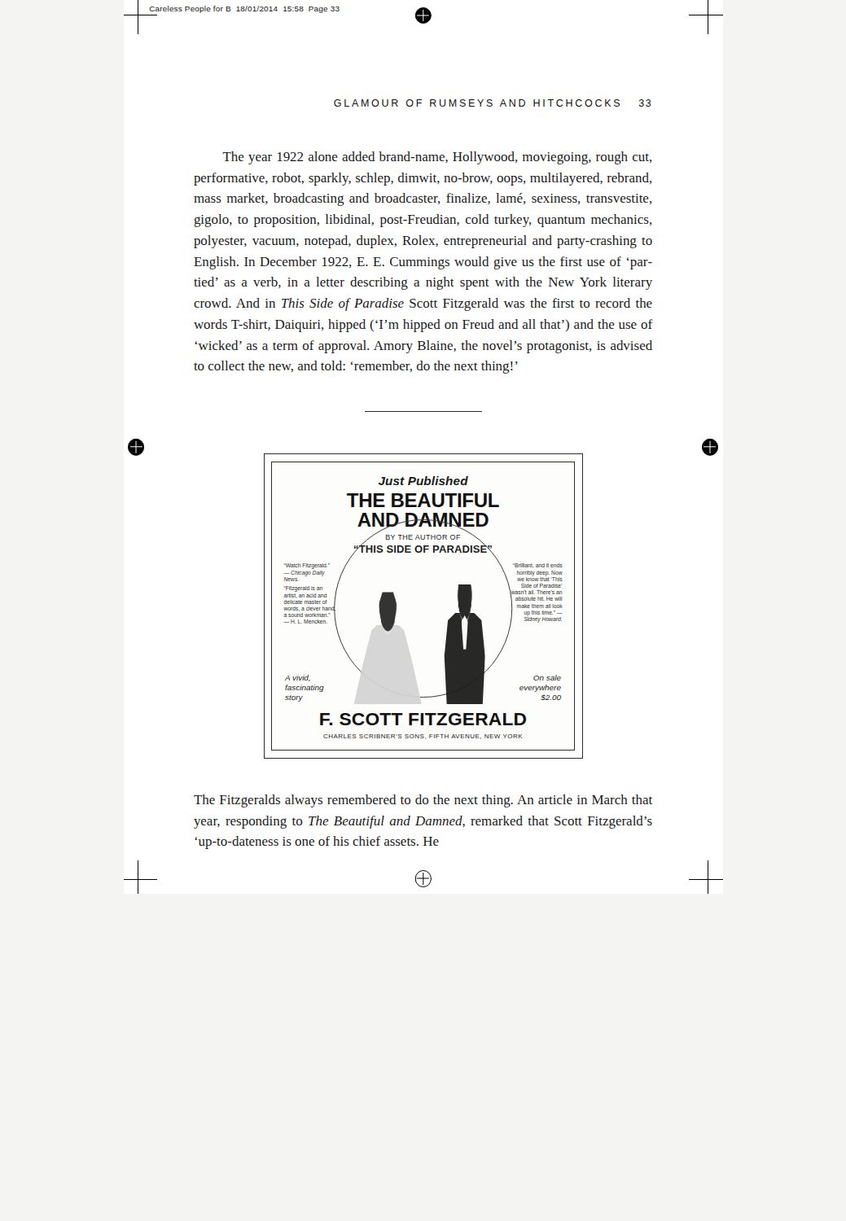Careless People for B 18/01/2014 15:58 Page 33
Glamour of Rumseys and Hitchcocks 33
The year 1922 alone added brand-name, Hollywood, moviegoing, rough cut, performative, robot, sparkly, schlep, dimwit, no-brow, oops, multilayered, rebrand, mass market, broadcasting and broadcaster, finalize, lamé, sexiness, transvestite, gigolo, to proposition, libidinal, post-Freudian, cold turkey, quantum mechanics, polyester, vacuum, notepad, duplex, Rolex, entrepreneurial and party-crashing to English. In December 1922, E. E. Cummings would give us the first use of ‘partied’ as a verb, in a letter describing a night spent with the New York literary crowd. And in This Side of Paradise Scott Fitzgerald was the first to record the words T-shirt, Daiquiri, hipped (‘I’m hipped on Freud and all that’) and the use of ‘wicked’ as a term of approval. Amory Blaine, the novel’s protagonist, is advised to collect the new, and told: ‘remember, do the next thing!’
Just Published
THE BEAUTIFUL
AND DAMNED
BY THE AUTHOR OF“THIS SIDE OF PARADISE”
“Watch Fitzgerald.” — Chicago Daily News.
“Fitzgerald is an artist, an acid and delicate master of words, a clever hand, a sound workman.” — H. L. Mencken.
“Brilliant, and it ends horribly deep. Now we know that ‘This Side of Paradise’ wasn’t all. There’s an absolute hit. He will make them all look up this time.” — Sidney Howard.
A vivid,
fascinating
story
On sale
everywhere
$2.00
F. SCOTT FITZGERALD
CHARLES SCRIBNER’S SONS, FIFTH AVENUE, NEW YORK
The Fitzgeralds always remembered to do the next thing. An article in March that year, responding to The Beautiful and Damned, remarked that Scott Fitzgerald’s ‘up-to-dateness is one of his chief assets. He